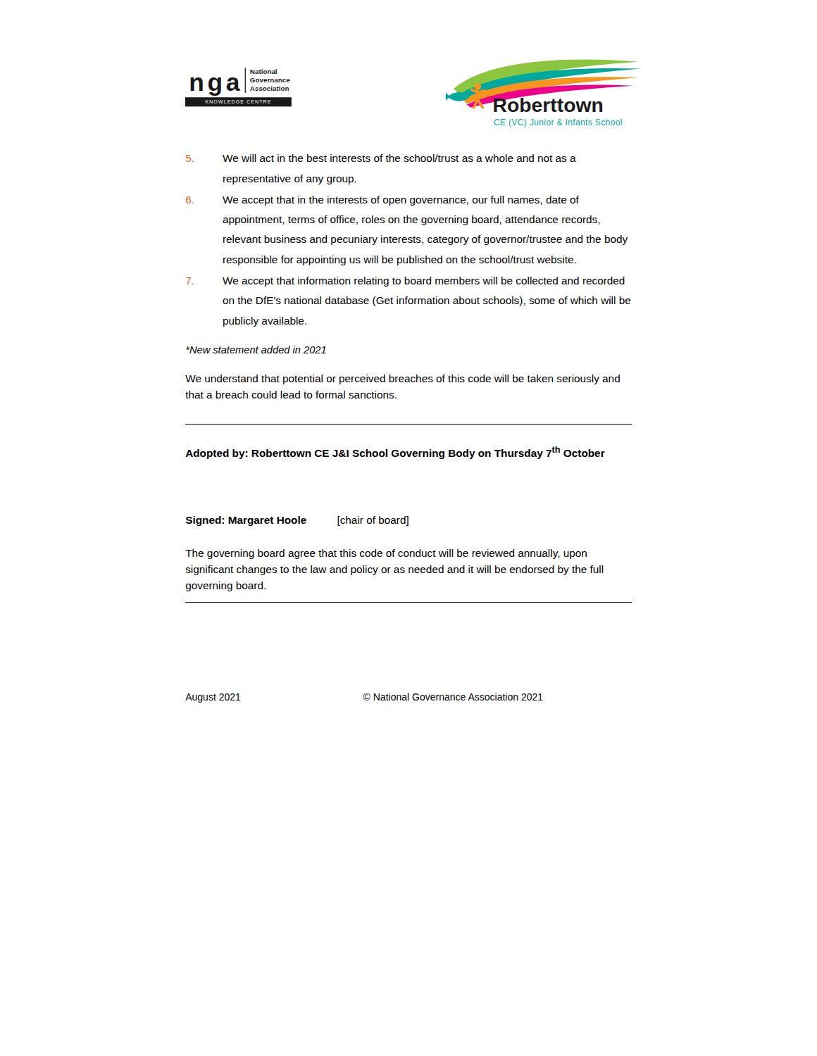n g a National Governance Association KNOWLEDGE CENTRE
Roberttown CE (VC) Junior & Infants School
We will act in the best interests of the school/trust as a whole and not as a representative of any group.
We accept that in the interests of open governance, our full names, date of appointment, terms of office, roles on the governing board, attendance records, relevant business and pecuniary interests, category of governor/trustee and the body responsible for appointing us will be published on the school/trust website.
We accept that information relating to board members will be collected and recorded on the DfE's national database (Get information about schools), some of which will be publicly available.
*New statement added in 2021
We understand that potential or perceived breaches of this code will be taken seriously and that a breach could lead to formal sanctions.
Adopted by: Roberttown CE J&I School Governing Body on Thursday 7th October
Signed: Margaret Hoole[chair of board]
The governing board agree that this code of conduct will be reviewed annually, upon significant changes to the law and policy or as needed and it will be endorsed by the full governing board.
August 2021
© National Governance Association 2021